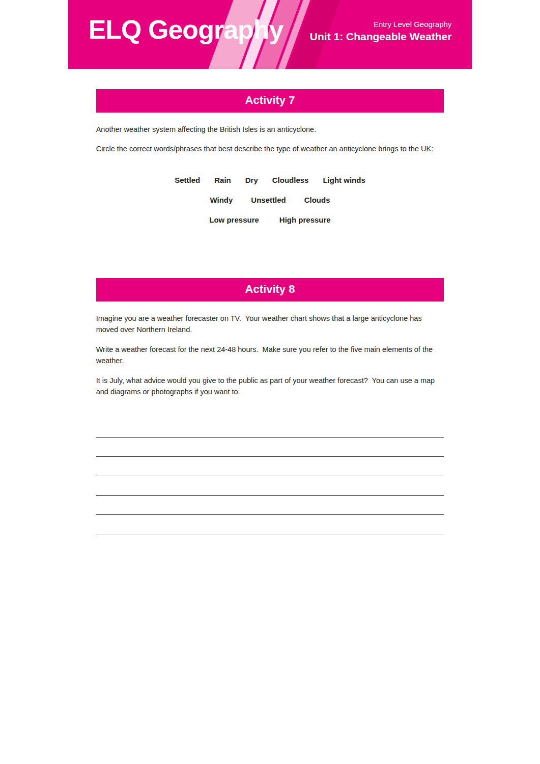ELQ Geography
Entry Level Geography
Unit 1: Changeable Weather
Activity 7
Another weather system affecting the British Isles is an anticyclone.
Circle the correct words/phrases that best describe the type of weather an anticyclone brings to the UK:
Settled Rain Dry Cloudless Light winds
Windy Unsettled Clouds
Low pressure High pressure
Activity 8
Imagine you are a weather forecaster on TV. Your weather chart shows that a large anticyclone has moved over Northern Ireland.
Write a weather forecast for the next 24-48 hours. Make sure you refer to the five main elements of the weather.
It is July, what advice would you give to the public as part of your weather forecast? You can use a map and diagrams or photographs if you want to.